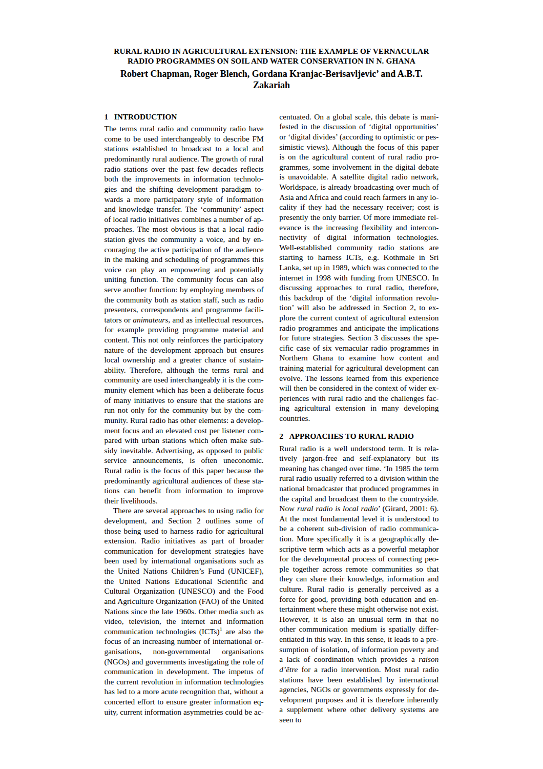RURAL RADIO IN AGRICULTURAL EXTENSION: THE EXAMPLE OF VERNACULAR
RADIO PROGRAMMES ON SOIL AND WATER CONSERVATION IN N. GHANA
Robert Chapman, Roger Blench, Gordana Kranjac-Berisavljevic’ and A.B.T. Zakariah
1 INTRODUCTION
The terms rural radio and community radio have come to be used interchangeably to describe FM stations established to broadcast to a local and predominantly rural audience. The growth of rural radio stations over the past few decades reflects both the improvements in information technologies and the shifting development paradigm towards a more participatory style of information and knowledge transfer. The ‘community’ aspect of local radio initiatives combines a number of approaches. The most obvious is that a local radio station gives the community a voice, and by encouraging the active participation of the audience in the making and scheduling of programmes this voice can play an empowering and potentially uniting function. The community focus can also serve another function: by employing members of the community both as station staff, such as radio presenters, correspondents and programme facilitators or animateurs, and as intellectual resources, for example providing programme material and content. This not only reinforces the participatory nature of the development approach but ensures local ownership and a greater chance of sustainability. Therefore, although the terms rural and community are used interchangeably it is the community element which has been a deliberate focus of many initiatives to ensure that the stations are run not only for the community but by the community. Rural radio has other elements: a development focus and an elevated cost per listener compared with urban stations which often make subsidy inevitable. Advertising, as opposed to public service announcements, is often uneconomic. Rural radio is the focus of this paper because the predominantly agricultural audiences of these stations can benefit from information to improve their livelihoods.
There are several approaches to using radio for development, and Section 2 outlines some of those being used to harness radio for agricultural extension. Radio initiatives as part of broader communication for development strategies have been used by international organisations such as the United Nations Children’s Fund (UNICEF), the United Nations Educational Scientific and Cultural Organization (UNESCO) and the Food and Agriculture Organization (FAO) of the United Nations since the late 1960s. Other media such as video, television, the internet and information communication technologies (ICTs)1 are also the focus of an increasing number of international organisations, non-governmental organisations (NGOs) and governments investigating the role of communication in development. The impetus of the current revolution in information technologies has led to a more acute recognition that, without a concerted effort to ensure greater information equity, current information asymmetries could be accentuated. On a global scale, this debate is manifested in the discussion of ‘digital opportunities’ or ‘digital divides’ (according to optimistic or pessimistic views). Although the focus of this paper is on the agricultural content of rural radio programmes, some involvement in the digital debate is unavoidable. A satellite digital radio network, Worldspace, is already broadcasting over much of Asia and Africa and could reach farmers in any locality if they had the necessary receiver; cost is presently the only barrier. Of more immediate relevance is the increasing flexibility and interconnectivity of digital information technologies. Well-established community radio stations are starting to harness ICTs, e.g. Kothmale in Sri Lanka, set up in 1989, which was connected to the internet in 1998 with funding from UNESCO. In discussing approaches to rural radio, therefore, this backdrop of the ‘digital information revolution’ will also be addressed in Section 2, to explore the current context of agricultural extension radio programmes and anticipate the implications for future strategies. Section 3 discusses the specific case of six vernacular radio programmes in Northern Ghana to examine how content and training material for agricultural development can evolve. The lessons learned from this experience will then be considered in the context of wider experiences with rural radio and the challenges facing agricultural extension in many developing countries.
2 APPROACHES TO RURAL RADIO
Rural radio is a well understood term. It is relatively jargon-free and self-explanatory but its meaning has changed over time. ‘In 1985 the term rural radio usually referred to a division within the national broadcaster that produced programmes in the capital and broadcast them to the countryside. Now rural radio is local radio’ (Girard, 2001: 6). At the most fundamental level it is understood to be a coherent sub-division of radio communication. More specifically it is a geographically descriptive term which acts as a powerful metaphor for the developmental process of connecting people together across remote communities so that they can share their knowledge, information and culture. Rural radio is generally perceived as a force for good, providing both education and entertainment where these might otherwise not exist. However, it is also an unusual term in that no other communication medium is spatially differentiated in this way. In this sense, it leads to a presumption of isolation, of information poverty and a lack of coordination which provides a raison d’être for a radio intervention. Most rural radio stations have been established by international agencies, NGOs or governments expressly for development purposes and it is therefore inherently a supplement where other delivery systems are seen to